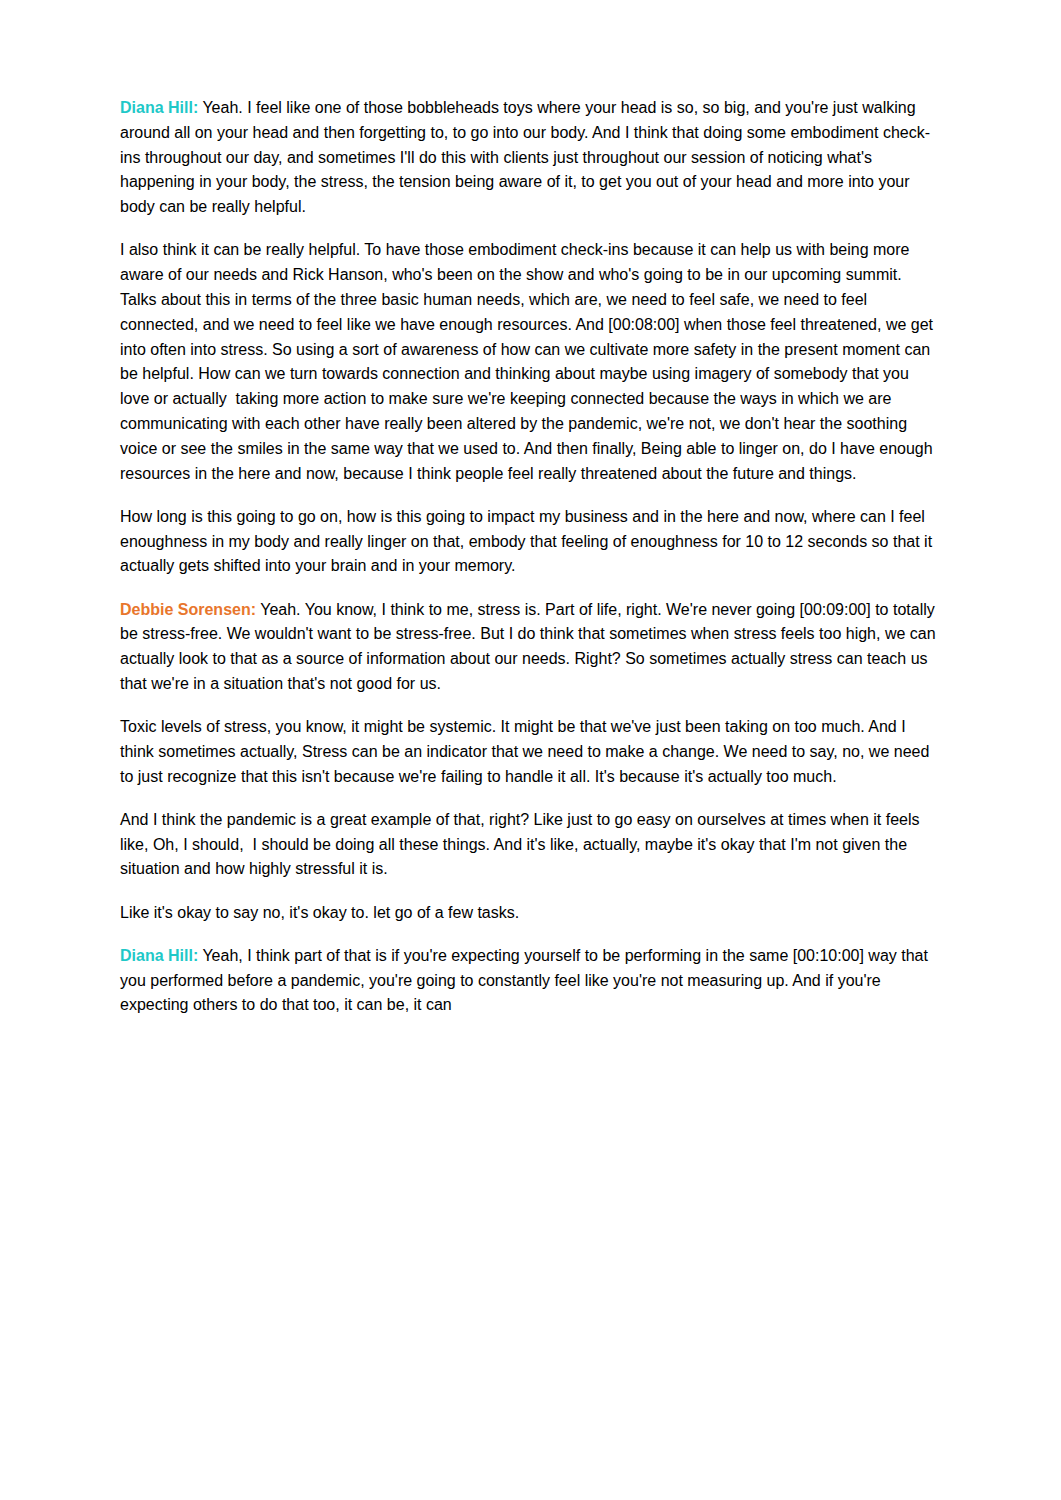Diana Hill: Yeah. I feel like one of those bobbleheads toys where your head is so, so big, and you're just walking around all on your head and then forgetting to, to go into our body. And I think that doing some embodiment check-ins throughout our day, and sometimes I'll do this with clients just throughout our session of noticing what's happening in your body, the stress, the tension being aware of it, to get you out of your head and more into your body can be really helpful.
I also think it can be really helpful. To have those embodiment check-ins because it can help us with being more aware of our needs and Rick Hanson, who's been on the show and who's going to be in our upcoming summit. Talks about this in terms of the three basic human needs, which are, we need to feel safe, we need to feel connected, and we need to feel like we have enough resources. And [00:08:00] when those feel threatened, we get into often into stress. So using a sort of awareness of how can we cultivate more safety in the present moment can be helpful. How can we turn towards connection and thinking about maybe using imagery of somebody that you love or actually taking more action to make sure we're keeping connected because the ways in which we are communicating with each other have really been altered by the pandemic, we're not, we don't hear the soothing voice or see the smiles in the same way that we used to. And then finally, Being able to linger on, do I have enough resources in the here and now, because I think people feel really threatened about the future and things.
How long is this going to go on, how is this going to impact my business and in the here and now, where can I feel enoughness in my body and really linger on that, embody that feeling of enoughness for 10 to 12 seconds so that it actually gets shifted into your brain and in your memory.
Debbie Sorensen: Yeah. You know, I think to me, stress is. Part of life, right. We're never going [00:09:00] to totally be stress-free. We wouldn't want to be stress-free. But I do think that sometimes when stress feels too high, we can actually look to that as a source of information about our needs. Right? So sometimes actually stress can teach us that we're in a situation that's not good for us.
Toxic levels of stress, you know, it might be systemic. It might be that we've just been taking on too much. And I think sometimes actually, Stress can be an indicator that we need to make a change. We need to say, no, we need to just recognize that this isn't because we're failing to handle it all. It's because it's actually too much.
And I think the pandemic is a great example of that, right? Like just to go easy on ourselves at times when it feels like, Oh, I should, I should be doing all these things. And it's like, actually, maybe it's okay that I'm not given the situation and how highly stressful it is.
Like it's okay to say no, it's okay to. let go of a few tasks.
Diana Hill: Yeah, I think part of that is if you're expecting yourself to be performing in the same [00:10:00] way that you performed before a pandemic, you're going to constantly feel like you're not measuring up. And if you're expecting others to do that too, it can be, it can